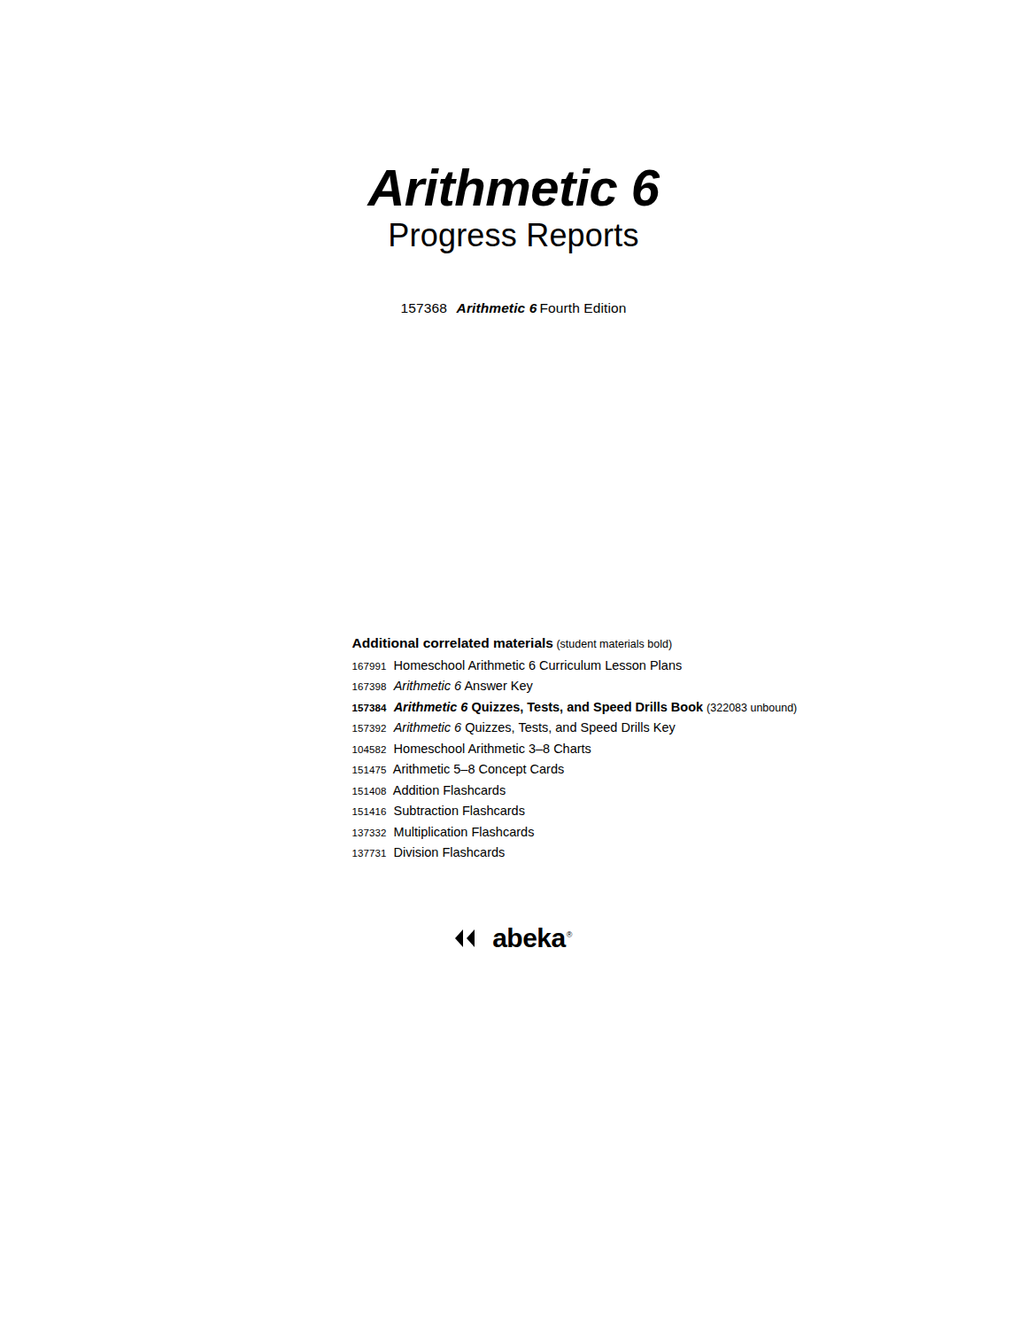Arithmetic 6
Progress Reports
157368 Arithmetic 6 Fourth Edition
Additional correlated materials
(student materials bold)
167991 Homeschool Arithmetic 6 Curriculum Lesson Plans
167398 Arithmetic 6 Answer Key
157384 Arithmetic 6 Quizzes, Tests, and Speed Drills Book (322083 unbound)
157392 Arithmetic 6 Quizzes, Tests, and Speed Drills Key
104582 Homeschool Arithmetic 3–8 Charts
151475 Arithmetic 5–8 Concept Cards
151408 Addition Flashcards
151416 Subtraction Flashcards
137332 Multiplication Flashcards
137731 Division Flashcards
abeka®